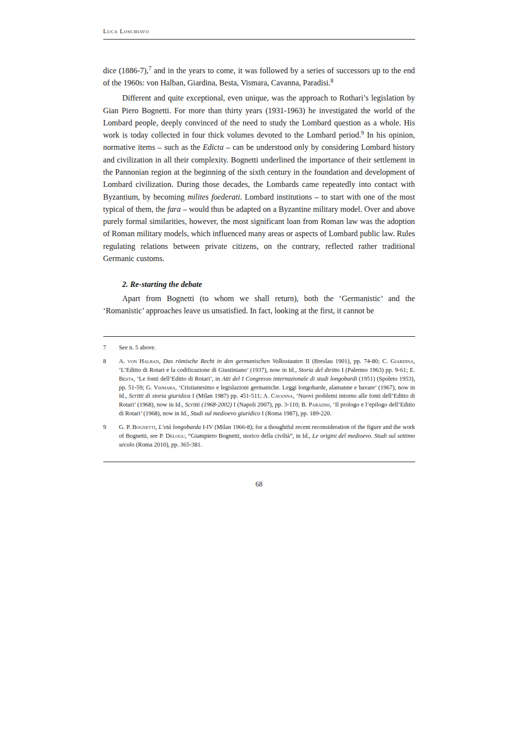Luca Loschiavo
dice (1886-7),7 and in the years to come, it was followed by a series of successors up to the end of the 1960s: von Halban, Giardina, Besta, Vismara, Cavanna, Paradisi.8
Different and quite exceptional, even unique, was the approach to Rothari’s legislation by Gian Piero Bognetti. For more than thirty years (1931-1963) he investigated the world of the Lombard people, deeply convinced of the need to study the Lombard question as a whole. His work is today collected in four thick volumes devoted to the Lombard period.9 In his opinion, normative items – such as the Edicta – can be understood only by considering Lombard history and civilization in all their complexity. Bognetti underlined the importance of their settlement in the Pannonian region at the beginning of the sixth century in the foundation and development of Lombard civilization. During those decades, the Lombards came repeatedly into contact with Byzantium, by becoming milites foederati. Lombard institutions – to start with one of the most typical of them, the fara – would thus be adapted on a Byzantine military model. Over and above purely formal similarities, however, the most significant loan from Roman law was the adoption of Roman military models, which influenced many areas or aspects of Lombard public law. Rules regulating relations between private citizens, on the contrary, reflected rather traditional Germanic customs.
2. Re-starting the debate
Apart from Bognetti (to whom we shall return), both the ‘Germanistic’ and the ‘Romanistic’ approaches leave us unsatisfied. In fact, looking at the first, it cannot be
7
See n. 5 above.
8
A. von Halban, Das römische Recht in den germanischen Volksstaaten II (Breslau 1901), pp. 74-80; C. Giardina, ‘L’Editto di Rotari e la codificazione di Giustiniano’ (1937), now in Id., Storia del diritto I (Palermo 1963) pp. 9-61; E. Besta, ‘Le fonti dell’Editto di Rotari’, in Atti del I Congresso internazionale di studi longobardi (1951) (Spoleto 1953), pp. 51-59; G. Vismara, ‘Cristianesimo e legislazioni germaniche. Leggi longobarde, alamanne e bavare’ (1967), now in Id., Scritti di storia giuridica I (Milan 1987) pp. 451-511; A. Cavanna, ‘Nuovi problemi intorno alle fonti dell’Editto di Rotari’ (1968), now in Id., Scritti (1968-2002) I (Napoli 2007), pp. 3-110; B. Paradisi, ‘Il prologo e l’epilogo dell’Editto di Rotari’ (1968), now in Id., Studi sul medioevo giuridico I (Roma 1987), pp. 189-220.
9
G. P. Bognetti, L’età longobarda I-IV (Milan 1966-8); for a thoughtful recent reconsideration of the figure and the work of Bognetti, see P. Delogu, “Giampiero Bognetti, storico della civiltà”, in Id., Le origini del medioevo. Studi sul settimo secolo (Roma 2010), pp. 365-381.
68